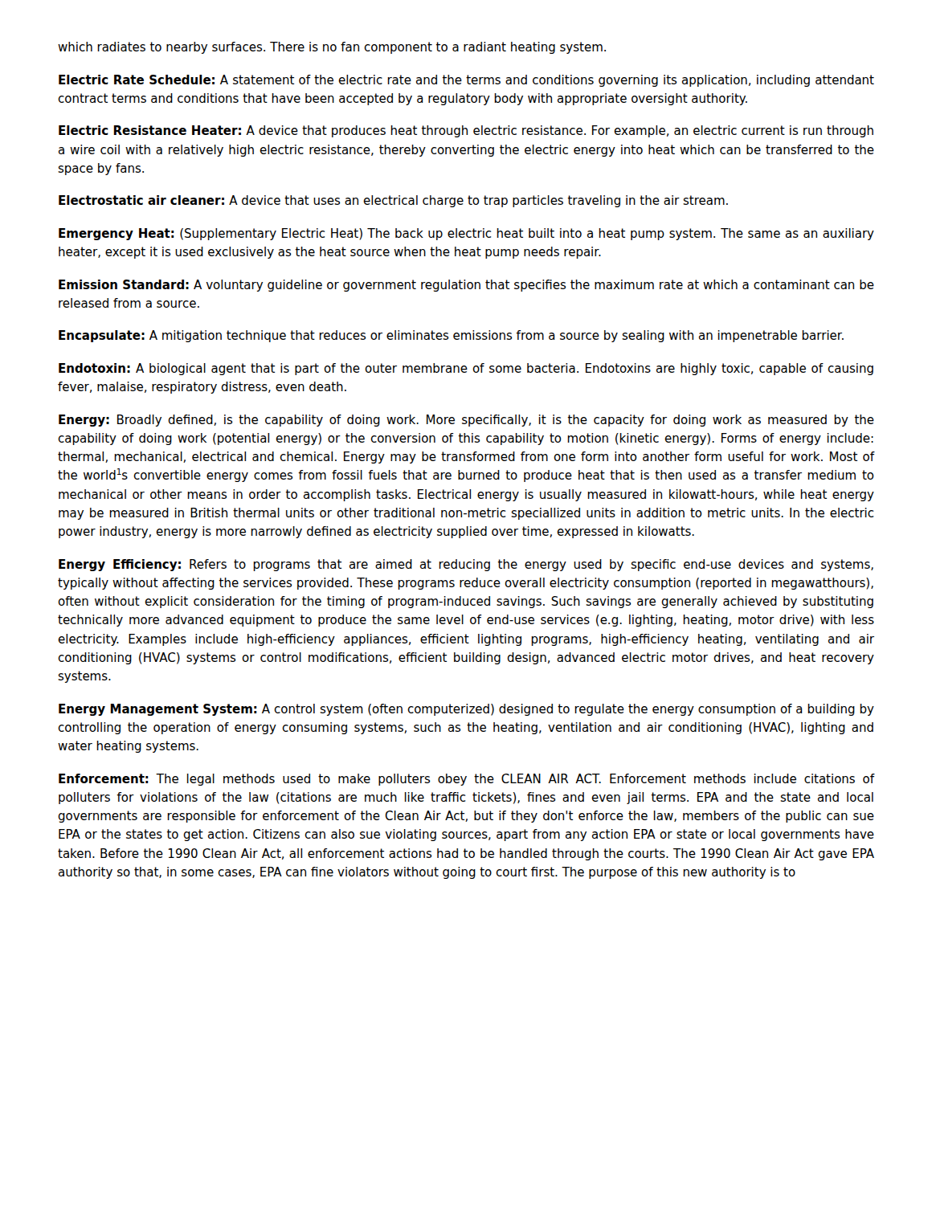which radiates to nearby surfaces. There is no fan component to a radiant heating system.
Electric Rate Schedule: A statement of the electric rate and the terms and conditions governing its application, including attendant contract terms and conditions that have been accepted by a regulatory body with appropriate oversight authority.
Electric Resistance Heater: A device that produces heat through electric resistance. For example, an electric current is run through a wire coil with a relatively high electric resistance, thereby converting the electric energy into heat which can be transferred to the space by fans.
Electrostatic air cleaner: A device that uses an electrical charge to trap particles traveling in the air stream.
Emergency Heat: (Supplementary Electric Heat) The back up electric heat built into a heat pump system. The same as an auxiliary heater, except it is used exclusively as the heat source when the heat pump needs repair.
Emission Standard: A voluntary guideline or government regulation that specifies the maximum rate at which a contaminant can be released from a source.
Encapsulate: A mitigation technique that reduces or eliminates emissions from a source by sealing with an impenetrable barrier.
Endotoxin: A biological agent that is part of the outer membrane of some bacteria. Endotoxins are highly toxic, capable of causing fever, malaise, respiratory distress, even death.
Energy: Broadly defined, is the capability of doing work. More specifically, it is the capacity for doing work as measured by the capability of doing work (potential energy) or the conversion of this capability to motion (kinetic energy). Forms of energy include: thermal, mechanical, electrical and chemical. Energy may be transformed from one form into another form useful for work. Most of the world1s convertible energy comes from fossil fuels that are burned to produce heat that is then used as a transfer medium to mechanical or other means in order to accomplish tasks. Electrical energy is usually measured in kilowatt-hours, while heat energy may be measured in British thermal units or other traditional non-metric speciallized units in addition to metric units. In the electric power industry, energy is more narrowly defined as electricity supplied over time, expressed in kilowatts.
Energy Efficiency: Refers to programs that are aimed at reducing the energy used by specific end-use devices and systems, typically without affecting the services provided. These programs reduce overall electricity consumption (reported in megawatthours), often without explicit consideration for the timing of program-induced savings. Such savings are generally achieved by substituting technically more advanced equipment to produce the same level of end-use services (e.g. lighting, heating, motor drive) with less electricity. Examples include high-efficiency appliances, efficient lighting programs, high-efficiency heating, ventilating and air conditioning (HVAC) systems or control modifications, efficient building design, advanced electric motor drives, and heat recovery systems.
Energy Management System: A control system (often computerized) designed to regulate the energy consumption of a building by controlling the operation of energy consuming systems, such as the heating, ventilation and air conditioning (HVAC), lighting and water heating systems.
Enforcement: The legal methods used to make polluters obey the CLEAN AIR ACT. Enforcement methods include citations of polluters for violations of the law (citations are much like traffic tickets), fines and even jail terms. EPA and the state and local governments are responsible for enforcement of the Clean Air Act, but if they don't enforce the law, members of the public can sue EPA or the states to get action. Citizens can also sue violating sources, apart from any action EPA or state or local governments have taken. Before the 1990 Clean Air Act, all enforcement actions had to be handled through the courts. The 1990 Clean Air Act gave EPA authority so that, in some cases, EPA can fine violators without going to court first. The purpose of this new authority is to